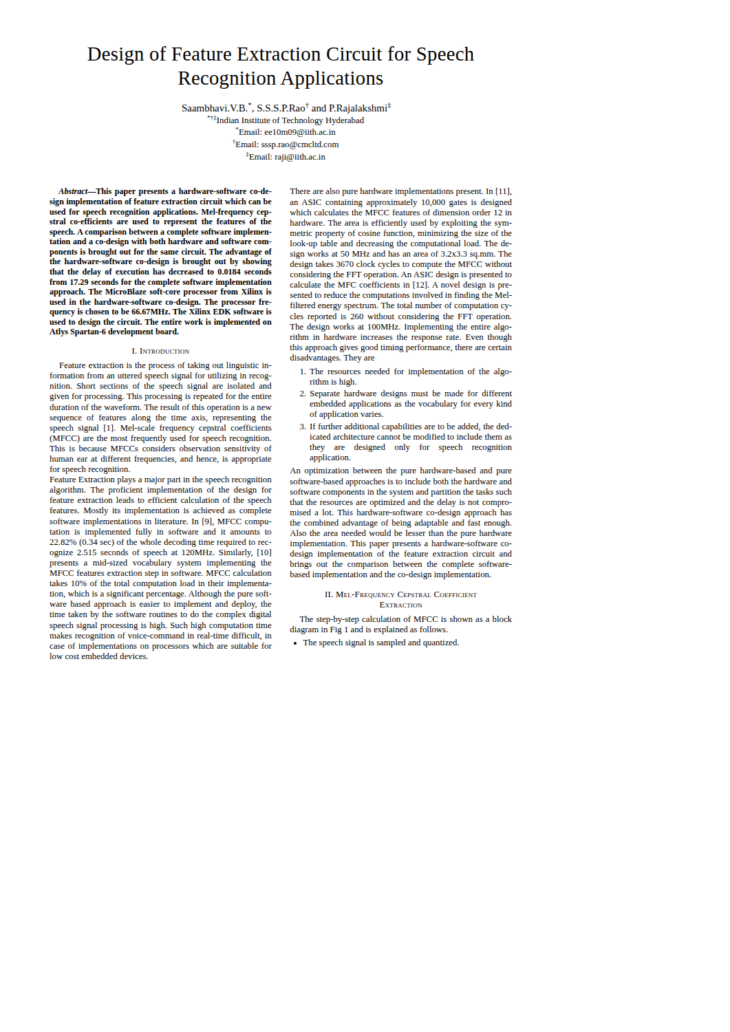Design of Feature Extraction Circuit for Speech
Recognition Applications
Saambhavi.V.B.*, S.S.S.P.Rao† and P.Rajalakshmi‡
*†‡Indian Institute of Technology Hyderabad
*Email: ee10m09@iith.ac.in
†Email: sssp.rao@cmcltd.com
‡Email: raji@iith.ac.in
Abstract—This paper presents a hardware-software co-design implementation of feature extraction circuit which can be used for speech recognition applications. Mel-frequency cepstral co-efficients are used to represent the features of the speech. A comparison between a complete software implementation and a co-design with both hardware and software components is brought out for the same circuit. The advantage of the hardware-software co-design is brought out by showing that the delay of execution has decreased to 0.0184 seconds from 17.29 seconds for the complete software implementation approach. The MicroBlaze soft-core processor from Xilinx is used in the hardware-software co-design. The processor frequency is chosen to be 66.67MHz. The Xilinx EDK software is used to design the circuit. The entire work is implemented on Atlys Spartan-6 development board.
I. Introduction
Feature extraction is the process of taking out linguistic information from an uttered speech signal for utilizing in recognition. Short sections of the speech signal are isolated and given for processing. This processing is repeated for the entire duration of the waveform. The result of this operation is a new sequence of features along the time axis, representing the speech signal [1]. Mel-scale frequency cepstral coefficients (MFCC) are the most frequently used for speech recognition. This is because MFCCs considers observation sensitivity of human ear at different frequencies, and hence, is appropriate for speech recognition.
Feature Extraction plays a major part in the speech recognition algorithm. The proficient implementation of the design for feature extraction leads to efficient calculation of the speech features. Mostly its implementation is achieved as complete software implementations in literature. In [9], MFCC computation is implemented fully in software and it amounts to 22.82% (0.34 sec) of the whole decoding time required to recognize 2.515 seconds of speech at 120MHz. Similarly, [10] presents a mid-sized vocabulary system implementing the MFCC features extraction step in software. MFCC calculation takes 10% of the total computation load in their implementation, which is a significant percentage. Although the pure software based approach is easier to implement and deploy, the time taken by the software routines to do the complex digital speech signal processing is high. Such high computation time makes recognition of voice-command in real-time difficult, in case of implementations on processors which are suitable for low cost embedded devices.
There are also pure hardware implementations present. In [11], an ASIC containing approximately 10,000 gates is designed which calculates the MFCC features of dimension order 12 in hardware. The area is efficiently used by exploiting the symmetric property of cosine function, minimizing the size of the look-up table and decreasing the computational load. The design works at 50 MHz and has an area of 3.2x3.3 sq.mm. The design takes 3670 clock cycles to compute the MFCC without considering the FFT operation. An ASIC design is presented to calculate the MFC coefficients in [12]. A novel design is presented to reduce the computations involved in finding the Mel-filtered energy spectrum. The total number of computation cycles reported is 260 without considering the FFT operation. The design works at 100MHz. Implementing the entire algorithm in hardware increases the response rate. Even though this approach gives good timing performance, there are certain disadvantages. They are
The resources needed for implementation of the algorithm is high.
Separate hardware designs must be made for different embedded applications as the vocabulary for every kind of application varies.
If further additional capabilities are to be added, the dedicated architecture cannot be modified to include them as they are designed only for speech recognition application.
An optimization between the pure hardware-based and pure software-based approaches is to include both the hardware and software components in the system and partition the tasks such that the resources are optimized and the delay is not compromised a lot. This hardware-software co-design approach has the combined advantage of being adaptable and fast enough. Also the area needed would be lesser than the pure hardware implementation. This paper presents a hardware-software co-design implementation of the feature extraction circuit and brings out the comparison between the complete software-based implementation and the co-design implementation.
II. Mel-Frequency Cepstral Coefficient
Extraction
The step-by-step calculation of MFCC is shown as a block diagram in Fig 1 and is explained as follows.
The speech signal is sampled and quantized.